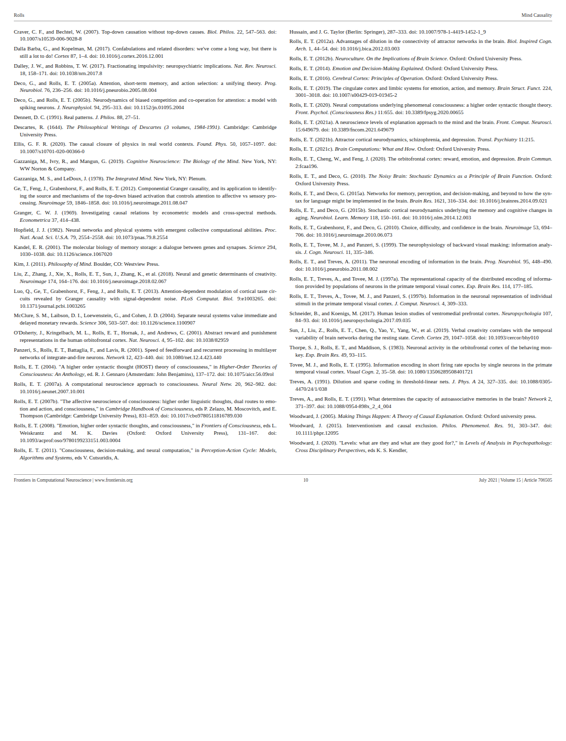Rolls
Mind Causality
Craver, C. F., and Bechtel, W. (2007). Top-down causation without top-down causes. Biol. Philos. 22, 547–563. doi: 10.1007/s10539-006-9028-8
Dalla Barba, G., and Kopelman, M. (2017). Confabulations and related disorders: we've come a long way, but there is still a lot to do! Cortex 87, 1–4. doi: 10.1016/j.cortex.2016.12.001
Dalley, J. W., and Robbins, T. W. (2017). Fractionating impulsivity: neuropsychiatric implications. Nat. Rev. Neurosci. 18, 158–171. doi: 10.1038/nrn.2017.8
Deco, G., and Rolls, E. T. (2005a). Attention, short-term memory, and action selection: a unifying theory. Prog. Neurobiol. 76, 236–256. doi: 10.1016/j.pneurobio.2005.08.004
Deco, G., and Rolls, E. T. (2005b). Neurodynamics of biased competition and co-operation for attention: a model with spiking neurons. J. Neurophysiol. 94, 295–313. doi: 10.1152/jn.01095.2004
Dennett, D. C. (1991). Real patterns. J. Philos. 88, 27–51.
Descartes, R. (1644). The Philosophical Writings of Descartes (3 volumes, 1984-1991). Cambridge: Cambridge University Press.
Ellis, G. F. R. (2020). The causal closure of physics in real world contexts. Found. Phys. 50, 1057–1097. doi: 10.1007/s10701-020-00366-0
Gazzaniga, M., Ivry, R., and Mangun, G. (2019). Cognitive Neuroscience: The Biology of the Mind. New York, NY: WW Norton & Company.
Gazzaniga, M. S., and LeDoux, J. (1978). The Integrated Mind. New York, NY: Plenum.
Ge, T., Feng, J., Grabenhorst, F., and Rolls, E. T. (2012). Componential Granger causality, and its application to identifying the source and mechanisms of the top-down biased activation that controls attention to affective vs sensory processing. Neuroimage 59, 1846–1858. doi: 10.1016/j.neuroimage.2011.08.047
Granger, C. W. J. (1969). Investigating causal relations by econometric models and cross-spectral methods. Econometrica 37, 414–438.
Hopfield, J. J. (1982). Neural networks and physical systems with emergent collective computational abilities. Proc. Natl. Acad. Sci. U.S.A. 79, 2554–2558. doi: 10.1073/pnas.79.8.2554
Kandel, E. R. (2001). The molecular biology of memory storage: a dialogue between genes and synapses. Science 294, 1030–1038. doi: 10.1126/science.1067020
Kim, J. (2011). Philosophy of Mind. Boulder, CO: Westview Press.
Liu, Z., Zhang, J., Xie, X., Rolls, E. T., Sun, J., Zhang, K., et al. (2018). Neural and genetic determinants of creativity. Neuroimage 174, 164–176. doi: 10.1016/j.neuroimage.2018.02.067
Luo, Q., Ge, T., Grabenhorst, F., Feng, J., and Rolls, E. T. (2013). Attention-dependent modulation of cortical taste circuits revealed by Granger causality with signal-dependent noise. PLoS Computat. Biol. 9:e1003265. doi: 10.1371/journal.pcbi.1003265
McClure, S. M., Laibson, D. I., Loewenstein, G., and Cohen, J. D. (2004). Separate neural systems value immediate and delayed monetary rewards. Science 306, 503–507. doi: 10.1126/science.1100907
O'Doherty, J., Kringelbach, M. L., Rolls, E. T., Hornak, J., and Andrews, C. (2001). Abstract reward and punishment representations in the human orbitofrontal cortex. Nat. Neurosci. 4, 95–102. doi: 10.1038/82959
Panzeri, S., Rolls, E. T., Battaglia, F., and Lavis, R. (2001). Speed of feedforward and recurrent processing in multilayer networks of integrate-and-fire neurons. Network 12, 423–440. doi: 10.1080/net.12.4.423.440
Rolls, E. T. (2004). "A higher order syntactic thought (HOST) theory of consciousness," in Higher-Order Theories of Consciousness: An Anthology, ed. R. J. Gennaro (Amsterdam: John Benjamins), 137–172. doi: 10.1075/aicr.56.09rol
Rolls, E. T. (2007a). A computational neuroscience approach to consciousness. Neural Netw. 20, 962–982. doi: 10.1016/j.neunet.2007.10.001
Rolls, E. T. (2007b). "The affective neuroscience of consciousness: higher order linguistic thoughts, dual routes to emotion and action, and consciousness," in Cambridge Handbook of Consciousness, eds P. Zelazo, M. Moscovitch, and E. Thompson (Cambridge: Cambridge University Press), 831–859. doi: 10.1017/cbo9780511816789.030
Rolls, E. T. (2008). "Emotion, higher order syntactic thoughts, and consciousness," in Frontiers of Consciousness, eds L. Weiskrantz and M. K. Davies (Oxford: Oxford University Press), 131–167. doi: 10.1093/acprof:oso/9780199233151.003.0004
Rolls, E. T. (2011). "Consciousness, decision-making, and neural computation," in Perception-Action Cycle: Models, Algorithms and Systems, eds V. Cutsuridis, A.
Hussain, and J. G. Taylor (Berlin: Springer), 287–333. doi: 10.1007/978-1-4419-1452-1_9
Rolls, E. T. (2012a). Advantages of dilution in the connectivity of attractor networks in the brain. Biol. Inspired Cogn. Arch. 1, 44–54. doi: 10.1016/j.bica.2012.03.003
Rolls, E. T. (2012b). Neuroculture. On the Implications of Brain Science. Oxford: Oxford University Press.
Rolls, E. T. (2014). Emotion and Decision-Making Explained. Oxford: Oxford University Press.
Rolls, E. T. (2016). Cerebral Cortex: Principles of Operation. Oxford: Oxford University Press.
Rolls, E. T. (2019). The cingulate cortex and limbic systems for emotion, action, and memory. Brain Struct. Funct. 224, 3001–3018. doi: 10.1007/s00429-019-01945-2
Rolls, E. T. (2020). Neural computations underlying phenomenal consciousness: a higher order syntactic thought theory. Front. Psychol. (Consciousness Res.) 11:655. doi: 10.3389/fpsyg.2020.00655
Rolls, E. T. (2021a). A neuroscience levels of explanation approach to the mind and the brain. Front. Comput. Neurosci. 15:649679. doi: 10.3389/fncom.2021.649679
Rolls, E. T. (2021b). Attractor cortical neurodynamics, schizophrenia, and depression. Transl. Psychiatry 11:215.
Rolls, E. T. (2021c). Brain Computations: What and How. Oxford: Oxford University Press.
Rolls, E. T., Cheng, W., and Feng, J. (2020). The orbitofrontal cortex: reward, emotion, and depression. Brain Commun. 2:fcaa196.
Rolls, E. T., and Deco, G. (2010). The Noisy Brain: Stochastic Dynamics as a Principle of Brain Function. Oxford: Oxford University Press.
Rolls, E. T., and Deco, G. (2015a). Networks for memory, perception, and decision-making, and beyond to how the syntax for language might be implemented in the brain. Brain Res. 1621, 316–334. doi: 10.1016/j.brainres.2014.09.021
Rolls, E. T., and Deco, G. (2015b). Stochastic cortical neurodynamics underlying the memory and cognitive changes in aging. Neurobiol. Learn. Memory 118, 150–161. doi: 10.1016/j.nlm.2014.12.003
Rolls, E. T., Grabenhorst, F., and Deco, G. (2010). Choice, difficulty, and confidence in the brain. Neuroimage 53, 694–706. doi: 10.1016/j.neuroimage.2010.06.073
Rolls, E. T., Tovee, M. J., and Panzeri, S. (1999). The neurophysiology of backward visual masking: information analysis. J. Cogn. Neurosci. 11, 335–346.
Rolls, E. T., and Treves, A. (2011). The neuronal encoding of information in the brain. Prog. Neurobiol. 95, 448–490. doi: 10.1016/j.pneurobio.2011.08.002
Rolls, E. T., Treves, A., and Tovee, M. J. (1997a). The representational capacity of the distributed encoding of information provided by populations of neurons in the primate temporal visual cortex. Exp. Brain Res. 114, 177–185.
Rolls, E. T., Treves, A., Tovee, M. J., and Panzeri, S. (1997b). Information in the neuronal representation of individual stimuli in the primate temporal visual cortex. J. Comput. Neurosci. 4, 309–333.
Schneider, B., and Koenigs, M. (2017). Human lesion studies of ventromedial prefrontal cortex. Neuropsychologia 107, 84–93. doi: 10.1016/j.neuropsychologia.2017.09.035
Sun, J., Liu, Z., Rolls, E. T., Chen, Q., Yao, Y., Yang, W., et al. (2019). Verbal creativity correlates with the temporal variability of brain networks during the resting state. Cereb. Cortex 29, 1047–1058. doi: 10.1093/cercor/bhy010
Thorpe, S. J., Rolls, E. T., and Maddison, S. (1983). Neuronal activity in the orbitofrontal cortex of the behaving monkey. Exp. Brain Res. 49, 93–115.
Tovee, M. J., and Rolls, E. T. (1995). Information encoding in short firing rate epochs by single neurons in the primate temporal visual cortex. Visual Cogn. 2, 35–58. doi: 10.1080/13506289508401721
Treves, A. (1991). Dilution and sparse coding in threshold-linear nets. J. Phys. A 24, 327–335. doi: 10.1088/0305-4470/24/1/038
Treves, A., and Rolls, E. T. (1991). What determines the capacity of autoassociative memories in the brain? Network 2, 371–397. doi: 10.1088/0954-898x_2_4_004
Woodward, J. (2005). Making Things Happen: A Theory of Causal Explanation. Oxford: Oxford university press.
Woodward, J. (2015). Interventionism and causal exclusion. Philos. Phenomenol. Res. 91, 303–347. doi: 10.1111/phpr.12095
Woodward, J. (2020). "Levels: what are they and what are they good for?," in Levels of Analysis in Psychopathology: Cross Disciplinary Perspectives, eds K. S. Kendler,
Frontiers in Computational Neuroscience | www.frontiersin.org
10
July 2021 | Volume 15 | Article 706505